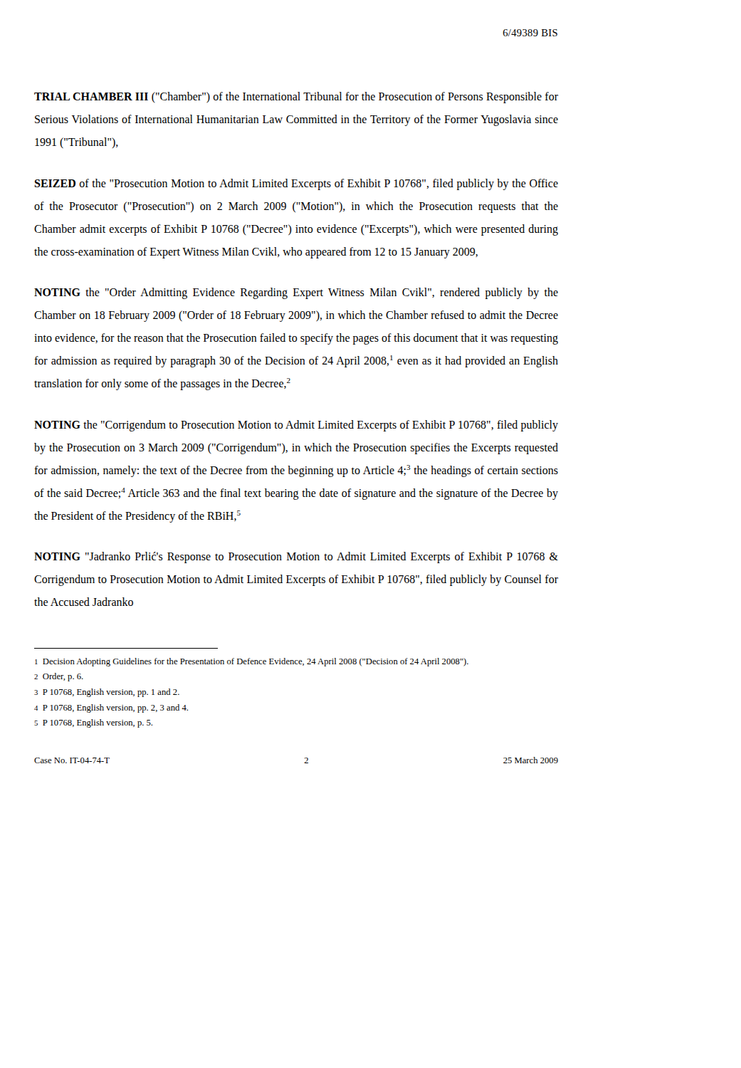6/49389 BIS
TRIAL CHAMBER III ("Chamber") of the International Tribunal for the Prosecution of Persons Responsible for Serious Violations of International Humanitarian Law Committed in the Territory of the Former Yugoslavia since 1991 ("Tribunal"),
SEIZED of the "Prosecution Motion to Admit Limited Excerpts of Exhibit P 10768", filed publicly by the Office of the Prosecutor ("Prosecution") on 2 March 2009 ("Motion"), in which the Prosecution requests that the Chamber admit excerpts of Exhibit P 10768 ("Decree") into evidence ("Excerpts"), which were presented during the cross-examination of Expert Witness Milan Cvikl, who appeared from 12 to 15 January 2009,
NOTING the "Order Admitting Evidence Regarding Expert Witness Milan Cvikl", rendered publicly by the Chamber on 18 February 2009 ("Order of 18 February 2009"), in which the Chamber refused to admit the Decree into evidence, for the reason that the Prosecution failed to specify the pages of this document that it was requesting for admission as required by paragraph 30 of the Decision of 24 April 2008,1 even as it had provided an English translation for only some of the passages in the Decree,2
NOTING the "Corrigendum to Prosecution Motion to Admit Limited Excerpts of Exhibit P 10768", filed publicly by the Prosecution on 3 March 2009 ("Corrigendum"), in which the Prosecution specifies the Excerpts requested for admission, namely: the text of the Decree from the beginning up to Article 4;3 the headings of certain sections of the said Decree;4 Article 363 and the final text bearing the date of signature and the signature of the Decree by the President of the Presidency of the RBiH,5
NOTING "Jadranko Prlić's Response to Prosecution Motion to Admit Limited Excerpts of Exhibit P 10768 & Corrigendum to Prosecution Motion to Admit Limited Excerpts of Exhibit P 10768", filed publicly by Counsel for the Accused Jadranko
1 Decision Adopting Guidelines for the Presentation of Defence Evidence, 24 April 2008 ("Decision of 24 April 2008").
2 Order, p. 6.
3 P 10768, English version, pp. 1 and 2.
4 P 10768, English version, pp. 2, 3 and 4.
5 P 10768, English version, p. 5.
Case No. IT-04-74-T 2 25 March 2009